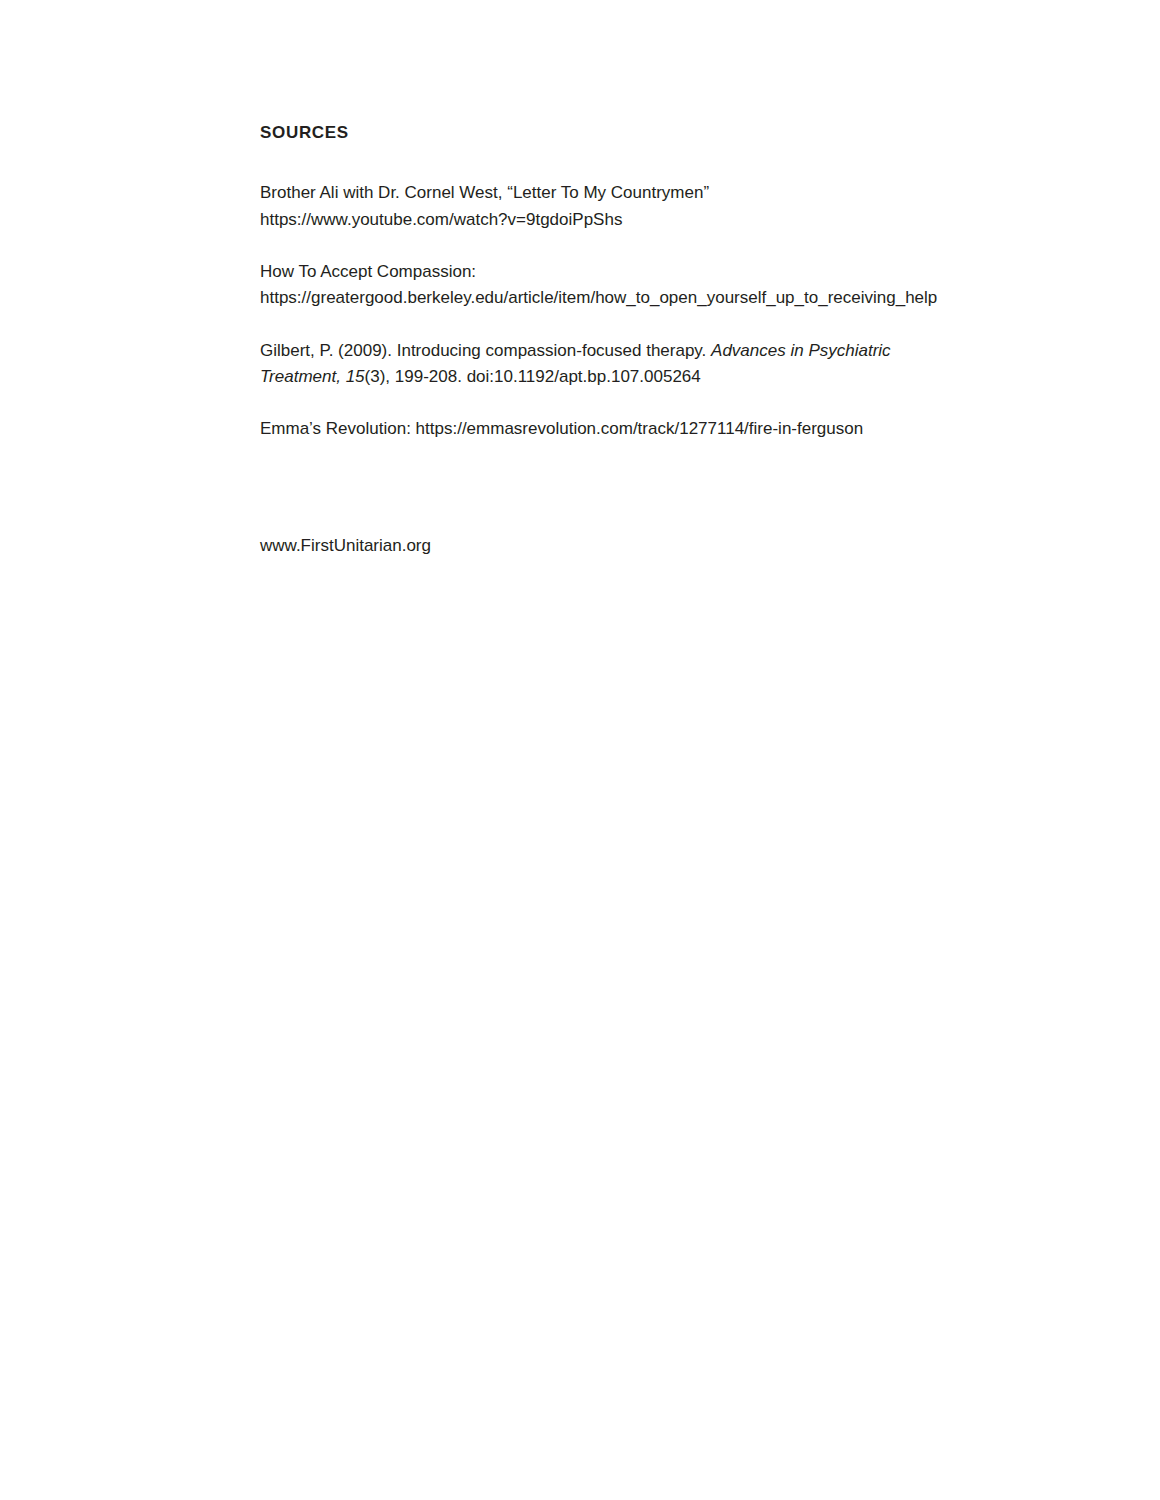SOURCES
Brother Ali with Dr. Cornel West, “Letter To My Countrymen”
https://www.youtube.com/watch?v=9tgdoiPpShs
How To Accept Compassion: https://greatergood.berkeley.edu/article/item/how_to_open_yourself_up_to_receiving_help
Gilbert, P. (2009). Introducing compassion-focused therapy. Advances in Psychiatric Treatment, 15(3), 199-208. doi:10.1192/apt.bp.107.005264
Emma’s Revolution: https://emmasrevolution.com/track/1277114/fire-in-ferguson
www.FirstUnitarian.org